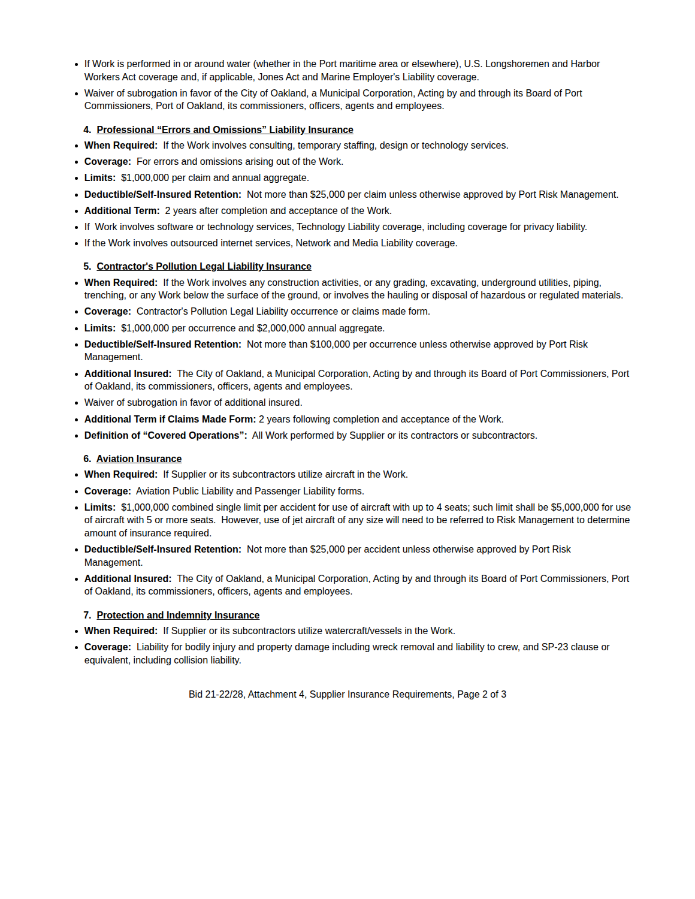If Work is performed in or around water (whether in the Port maritime area or elsewhere), U.S. Longshoremen and Harbor Workers Act coverage and, if applicable, Jones Act and Marine Employer's Liability coverage.
Waiver of subrogation in favor of the City of Oakland, a Municipal Corporation, Acting by and through its Board of Port Commissioners, Port of Oakland, its commissioners, officers, agents and employees.
4. Professional “Errors and Omissions” Liability Insurance
When Required: If the Work involves consulting, temporary staffing, design or technology services.
Coverage: For errors and omissions arising out of the Work.
Limits: $1,000,000 per claim and annual aggregate.
Deductible/Self-Insured Retention: Not more than $25,000 per claim unless otherwise approved by Port Risk Management.
Additional Term: 2 years after completion and acceptance of the Work.
If Work involves software or technology services, Technology Liability coverage, including coverage for privacy liability.
If the Work involves outsourced internet services, Network and Media Liability coverage.
5. Contractor's Pollution Legal Liability Insurance
When Required: If the Work involves any construction activities, or any grading, excavating, underground utilities, piping, trenching, or any Work below the surface of the ground, or involves the hauling or disposal of hazardous or regulated materials.
Coverage: Contractor's Pollution Legal Liability occurrence or claims made form.
Limits: $1,000,000 per occurrence and $2,000,000 annual aggregate.
Deductible/Self-Insured Retention: Not more than $100,000 per occurrence unless otherwise approved by Port Risk Management.
Additional Insured: The City of Oakland, a Municipal Corporation, Acting by and through its Board of Port Commissioners, Port of Oakland, its commissioners, officers, agents and employees.
Waiver of subrogation in favor of additional insured.
Additional Term if Claims Made Form: 2 years following completion and acceptance of the Work.
Definition of “Covered Operations”: All Work performed by Supplier or its contractors or subcontractors.
6. Aviation Insurance
When Required: If Supplier or its subcontractors utilize aircraft in the Work.
Coverage: Aviation Public Liability and Passenger Liability forms.
Limits: $1,000,000 combined single limit per accident for use of aircraft with up to 4 seats; such limit shall be $5,000,000 for use of aircraft with 5 or more seats. However, use of jet aircraft of any size will need to be referred to Risk Management to determine amount of insurance required.
Deductible/Self-Insured Retention: Not more than $25,000 per accident unless otherwise approved by Port Risk Management.
Additional Insured: The City of Oakland, a Municipal Corporation, Acting by and through its Board of Port Commissioners, Port of Oakland, its commissioners, officers, agents and employees.
7. Protection and Indemnity Insurance
When Required: If Supplier or its subcontractors utilize watercraft/vessels in the Work.
Coverage: Liability for bodily injury and property damage including wreck removal and liability to crew, and SP-23 clause or equivalent, including collision liability.
Bid 21-22/28, Attachment 4, Supplier Insurance Requirements, Page 2 of 3